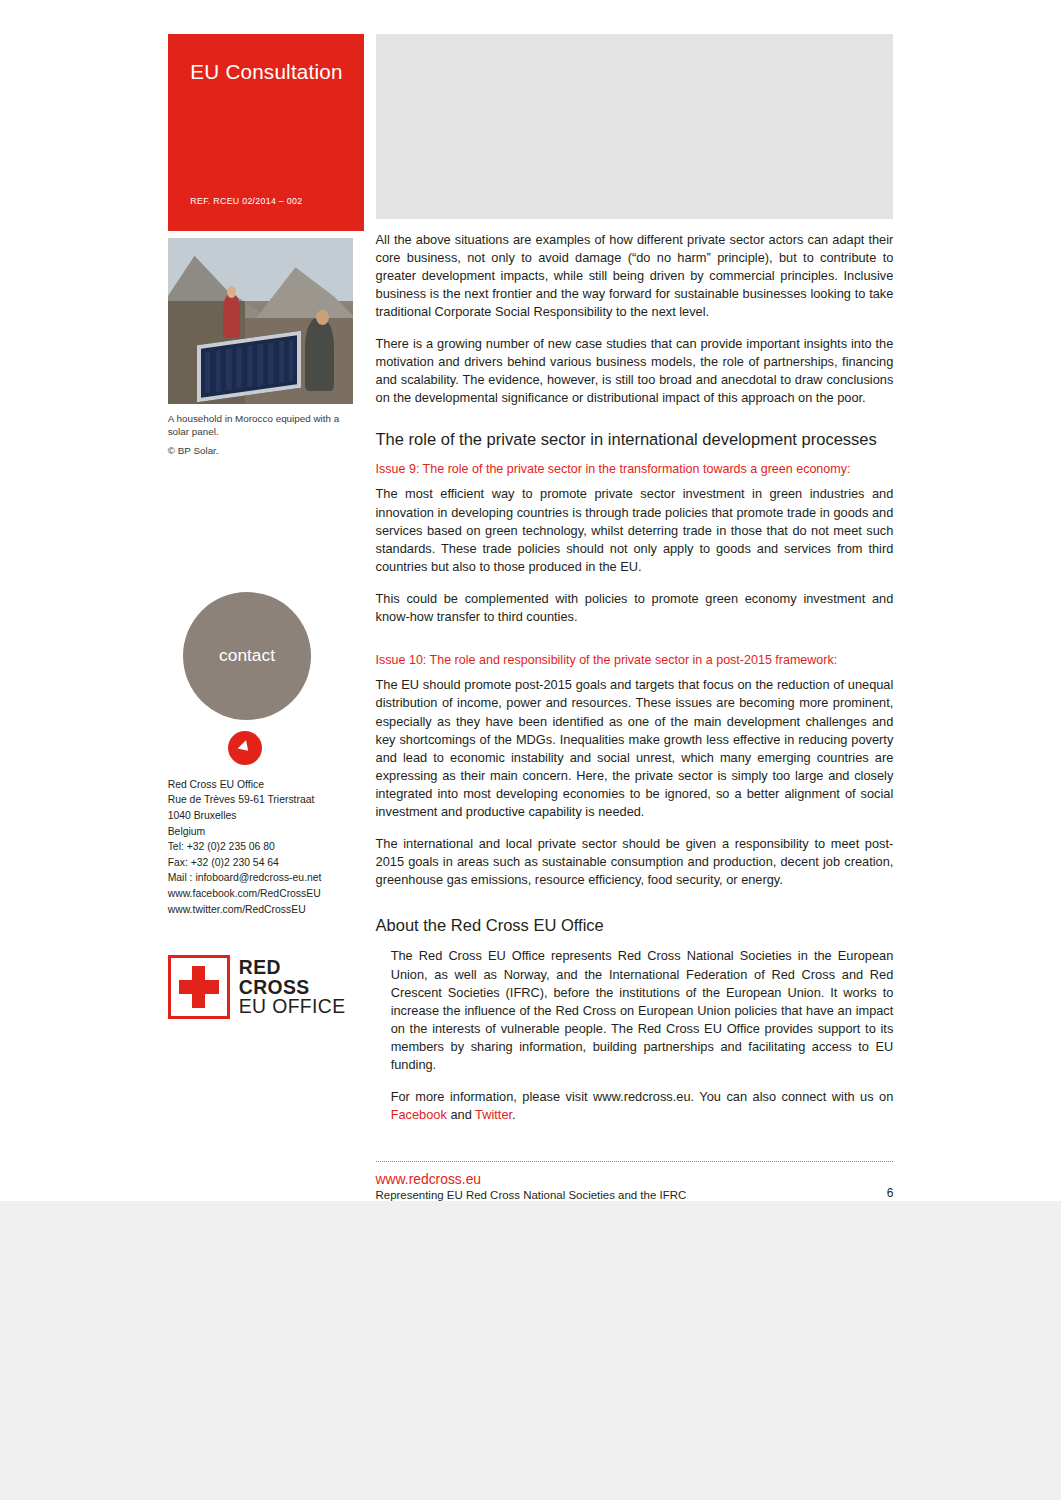EU Consultation
REF. RCEU 02/2014 – 002
A household in Morocco equiped with a solar panel.
© BP Solar.
contact
Red Cross EU Office
Rue de Trèves 59-61 Trierstraat
1040 Bruxelles
Belgium
Tel: +32 (0)2 235 06 80
Fax: +32 (0)2 230 54 64
Mail : infoboard@redcross-eu.net
www.facebook.com/RedCrossEU
www.twitter.com/RedCrossEU
RED CROSS
EU OFFICE
All the above situations are examples of how different private sector actors can adapt their core business, not only to avoid damage (“do no harm” principle), but to contribute to greater development impacts, while still being driven by commercial principles. Inclusive business is the next frontier and the way forward for sustainable businesses looking to take traditional Corporate Social Responsibility to the next level.
There is a growing number of new case studies that can provide important insights into the motivation and drivers behind various business models, the role of partnerships, financing and scalability. The evidence, however, is still too broad and anecdotal to draw conclusions on the developmental significance or distributional impact of this approach on the poor.
The role of the private sector in international development processes
Issue 9: The role of the private sector in the transformation towards a green economy:
The most efficient way to promote private sector investment in green industries and innovation in developing countries is through trade policies that promote trade in goods and services based on green technology, whilst deterring trade in those that do not meet such standards. These trade policies should not only apply to goods and services from third countries but also to those produced in the EU.
This could be complemented with policies to promote green economy investment and know-how transfer to third counties.
Issue 10: The role and responsibility of the private sector in a post-2015 framework:
The EU should promote post-2015 goals and targets that focus on the reduction of unequal distribution of income, power and resources. These issues are becoming more prominent, especially as they have been identified as one of the main development challenges and key shortcomings of the MDGs. Inequalities make growth less effective in reducing poverty and lead to economic instability and social unrest, which many emerging countries are expressing as their main concern. Here, the private sector is simply too large and closely integrated into most developing economies to be ignored, so a better alignment of social investment and productive capability is needed.
The international and local private sector should be given a responsibility to meet post-2015 goals in areas such as sustainable consumption and production, decent job creation, greenhouse gas emissions, resource efficiency, food security, or energy.
About the Red Cross EU Office
The Red Cross EU Office represents Red Cross National Societies in the European Union, as well as Norway, and the International Federation of Red Cross and Red Crescent Societies (IFRC), before the institutions of the European Union. It works to increase the influence of the Red Cross on European Union policies that have an impact on the interests of vulnerable people. The Red Cross EU Office provides support to its members by sharing information, building partnerships and facilitating access to EU funding.
For more information, please visit www.redcross.eu. You can also connect with us on Facebook and Twitter.
www.redcross.eu
Representing EU Red Cross National Societies and the IFRC
6